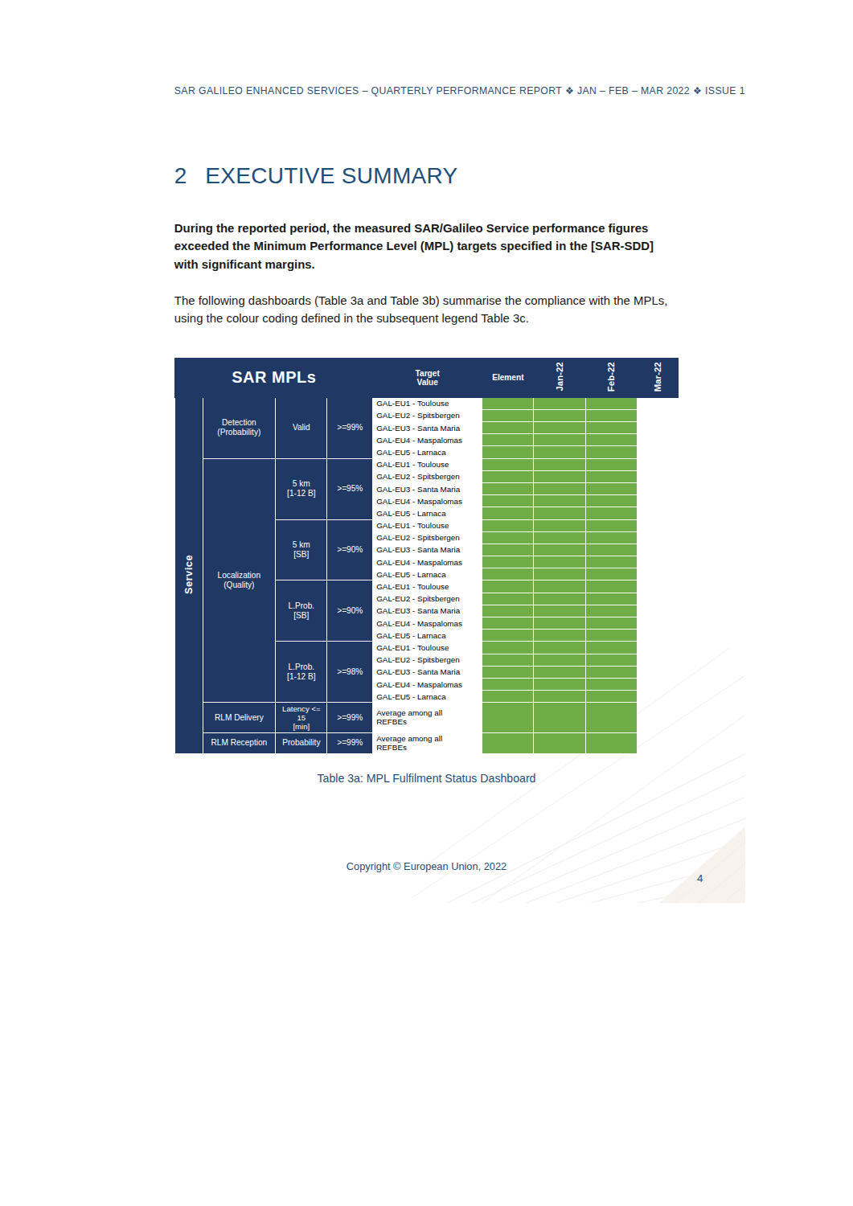SAR GALILEO ENHANCED SERVICES – QUARTERLY PERFORMANCE REPORT ❖ JAN – FEB – MAR 2022 ❖ ISSUE 1.0
2 EXECUTIVE SUMMARY
During the reported period, the measured SAR/Galileo Service performance figures exceeded the Minimum Performance Level (MPL) targets specified in the [SAR-SDD] with significant margins.
The following dashboards (Table 3a and Table 3b) summarise the compliance with the MPLs, using the colour coding defined in the subsequent legend Table 3c.
| SAR MPLs | Target Value | Element | Jan-22 | Feb-22 | Mar-22 |
| --- | --- | --- | --- | --- | --- |
| Service | Detection (Probability) | Valid | >=99% | GAL-EU1 - Toulouse | | | |
| GAL-EU2 - Spitsbergen | | | |
| GAL-EU3 - Santa Maria | | | |
| GAL-EU4 - Maspalomas | | | |
| GAL-EU5 - Larnaca | | | |
| Localization (Quality) | 5 km [1-12 B] | >=95% | GAL-EU1 - Toulouse | | | |
| GAL-EU2 - Spitsbergen | | | |
| GAL-EU3 - Santa Maria | | | |
| GAL-EU4 - Maspalomas | | | |
| GAL-EU5 - Larnaca | | | |
| 5 km [SB] | >=90% | GAL-EU1 - Toulouse | | | |
| GAL-EU2 - Spitsbergen | | | |
| GAL-EU3 - Santa Maria | | | |
| GAL-EU4 - Maspalomas | | | |
| GAL-EU5 - Larnaca | | | |
| L.Prob. [SB] | >=90% | GAL-EU1 - Toulouse | | | |
| GAL-EU2 - Spitsbergen | | | |
| GAL-EU3 - Santa Maria | | | |
| GAL-EU4 - Maspalomas | | | |
| GAL-EU5 - Larnaca | | | |
| L.Prob. [1-12 B] | >=98% | GAL-EU1 - Toulouse | | | |
| GAL-EU2 - Spitsbergen | | | |
| GAL-EU3 - Santa Maria | | | |
| GAL-EU4 - Maspalomas | | | |
| GAL-EU5 - Larnaca | | | |
| RLM Delivery | Latency <= 15 [min] | >=99% | Average among all REFBEs | | | |
| RLM Reception | Probability | >=99% | Average among all REFBEs | | | |
Table 3a: MPL Fulfilment Status Dashboard
Copyright © European Union, 2022
4